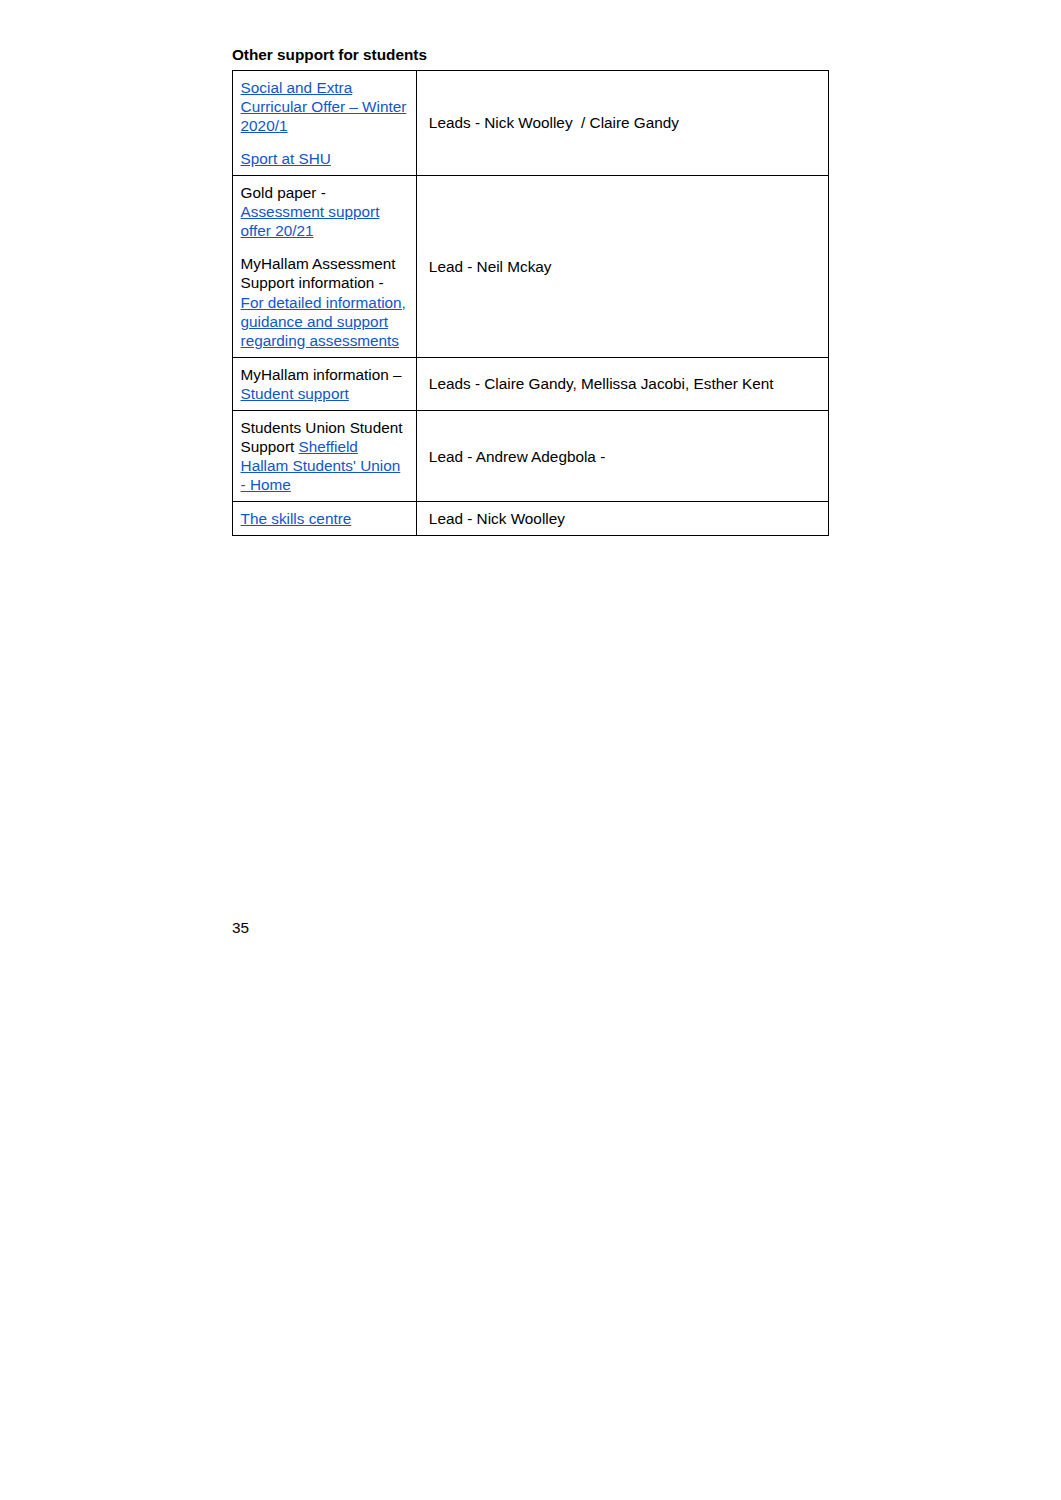Other support for students
| Social and Extra Curricular Offer – Winter 2020/1 Sport at SHU | Leads - Nick Woolley / Claire Gandy |
| Gold paper - Assessment support offer 20/21 MyHallam Assessment Support information - For detailed information, guidance and support regarding assessments | Lead - Neil Mckay |
| MyHallam information – Student support | Leads - Claire Gandy, Mellissa Jacobi, Esther Kent |
| Students Union Student Support Sheffield Hallam Students' Union - Home | Lead - Andrew Adegbola - |
| The skills centre | Lead - Nick Woolley |
35